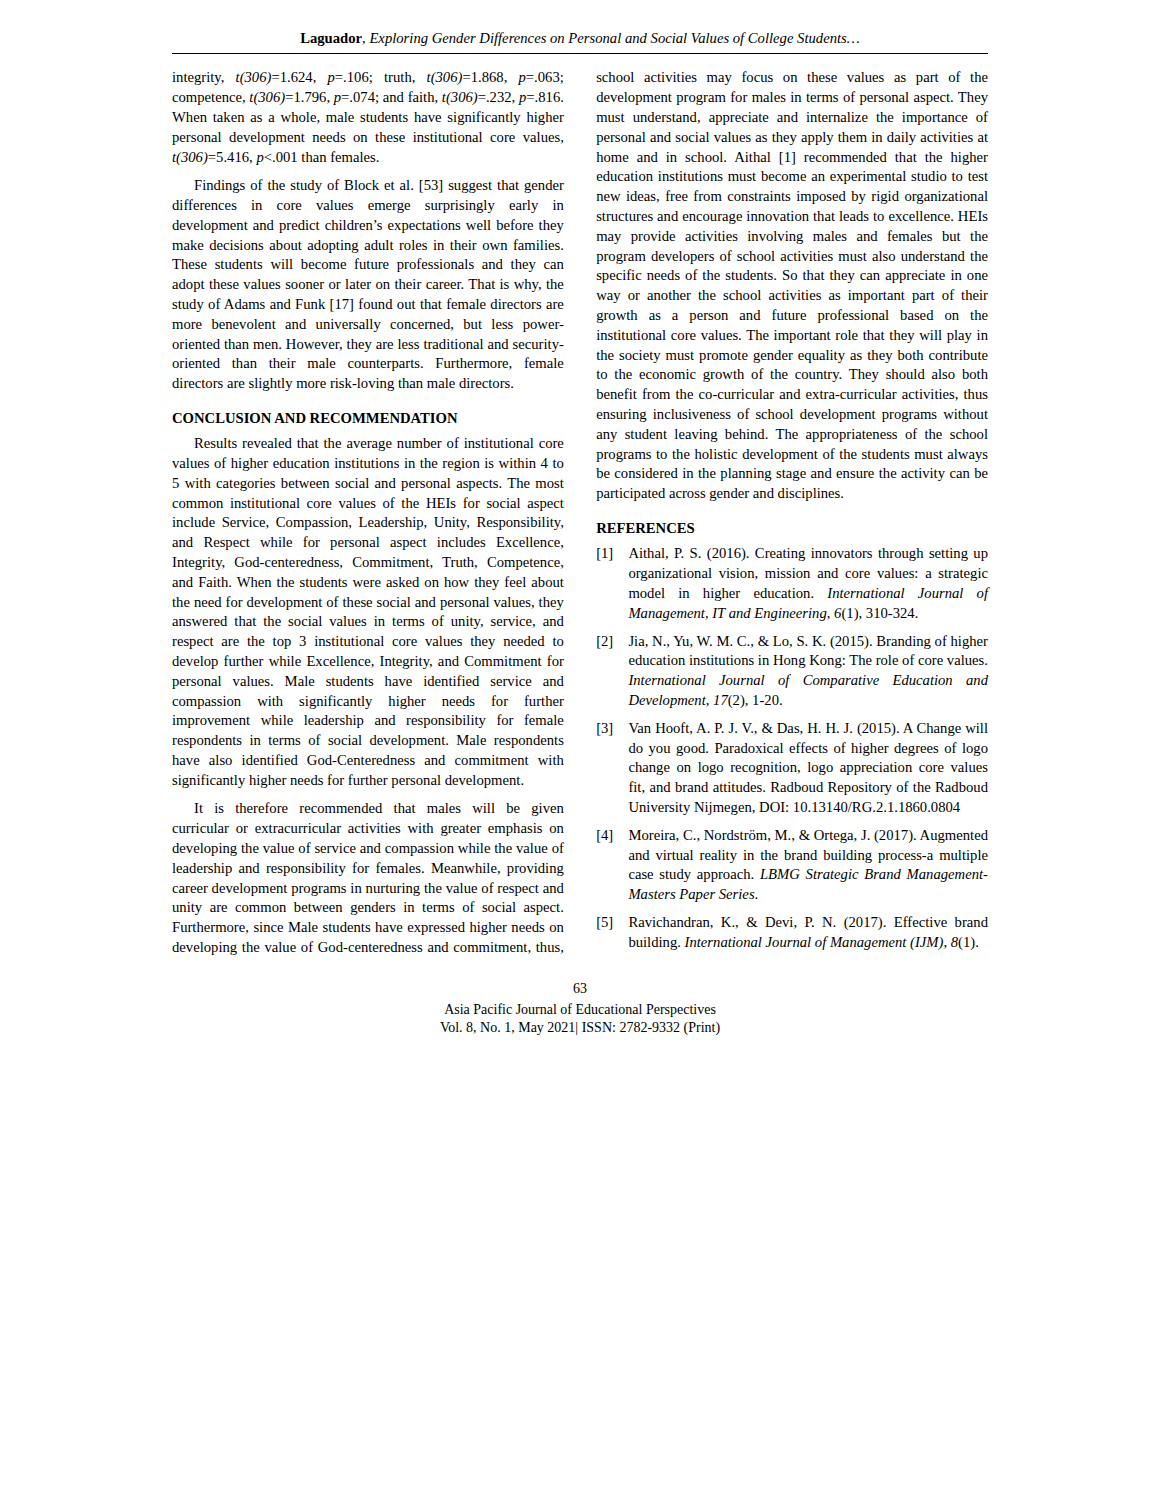Laguador, Exploring Gender Differences on Personal and Social Values of College Students…
integrity, t(306)=1.624, p=.106; truth, t(306)=1.868, p=.063; competence, t(306)=1.796, p=.074; and faith, t(306)=.232, p=.816. When taken as a whole, male students have significantly higher personal development needs on these institutional core values, t(306)=5.416, p<.001 than females.
Findings of the study of Block et al. [53] suggest that gender differences in core values emerge surprisingly early in development and predict children’s expectations well before they make decisions about adopting adult roles in their own families. These students will become future professionals and they can adopt these values sooner or later on their career. That is why, the study of Adams and Funk [17] found out that female directors are more benevolent and universally concerned, but less power-oriented than men. However, they are less traditional and security-oriented than their male counterparts. Furthermore, female directors are slightly more risk-loving than male directors.
Conclusion and Recommendation
Results revealed that the average number of institutional core values of higher education institutions in the region is within 4 to 5 with categories between social and personal aspects. The most common institutional core values of the HEIs for social aspect include Service, Compassion, Leadership, Unity, Responsibility, and Respect while for personal aspect includes Excellence, Integrity, God-centeredness, Commitment, Truth, Competence, and Faith. When the students were asked on how they feel about the need for development of these social and personal values, they answered that the social values in terms of unity, service, and respect are the top 3 institutional core values they needed to develop further while Excellence, Integrity, and Commitment for personal values. Male students have identified service and compassion with significantly higher needs for further improvement while leadership and responsibility for female respondents in terms of social development. Male respondents have also identified God-Centeredness and commitment with significantly higher needs for further personal development.
It is therefore recommended that males will be given curricular or extracurricular activities with greater emphasis on developing the value of service and compassion while the value of leadership and responsibility for females. Meanwhile, providing career development programs in nurturing the value of respect and unity are common between genders in terms of social aspect. Furthermore, since Male students have expressed higher needs on developing the value of God-centeredness and commitment, thus, school activities may focus on these values as part of the development program for males in terms of personal aspect. They must understand, appreciate and internalize the importance of personal and social values as they apply them in daily activities at home and in school. Aithal [1] recommended that the higher education institutions must become an experimental studio to test new ideas, free from constraints imposed by rigid organizational structures and encourage innovation that leads to excellence. HEIs may provide activities involving males and females but the program developers of school activities must also understand the specific needs of the students. So that they can appreciate in one way or another the school activities as important part of their growth as a person and future professional based on the institutional core values. The important role that they will play in the society must promote gender equality as they both contribute to the economic growth of the country. They should also both benefit from the co-curricular and extra-curricular activities, thus ensuring inclusiveness of school development programs without any student leaving behind. The appropriateness of the school programs to the holistic development of the students must always be considered in the planning stage and ensure the activity can be participated across gender and disciplines.
References
[1] Aithal, P. S. (2016). Creating innovators through setting up organizational vision, mission and core values: a strategic model in higher education. International Journal of Management, IT and Engineering, 6(1), 310-324.
[2] Jia, N., Yu, W. M. C., & Lo, S. K. (2015). Branding of higher education institutions in Hong Kong: The role of core values. International Journal of Comparative Education and Development, 17(2), 1-20.
[3] Van Hooft, A. P. J. V., & Das, H. H. J. (2015). A Change will do you good. Paradoxical effects of higher degrees of logo change on logo recognition, logo appreciation core values fit, and brand attitudes. Radboud Repository of the Radboud University Nijmegen, DOI: 10.13140/RG.2.1.1860.0804
[4] Moreira, C., Nordström, M., & Ortega, J. (2017). Augmented and virtual reality in the brand building process-a multiple case study approach. LBMG Strategic Brand Management-Masters Paper Series.
[5] Ravichandran, K., & Devi, P. N. (2017). Effective brand building. International Journal of Management (IJM), 8(1).
63 Asia Pacific Journal of Educational Perspectives Vol. 8, No. 1, May 2021| ISSN: 2782-9332 (Print)